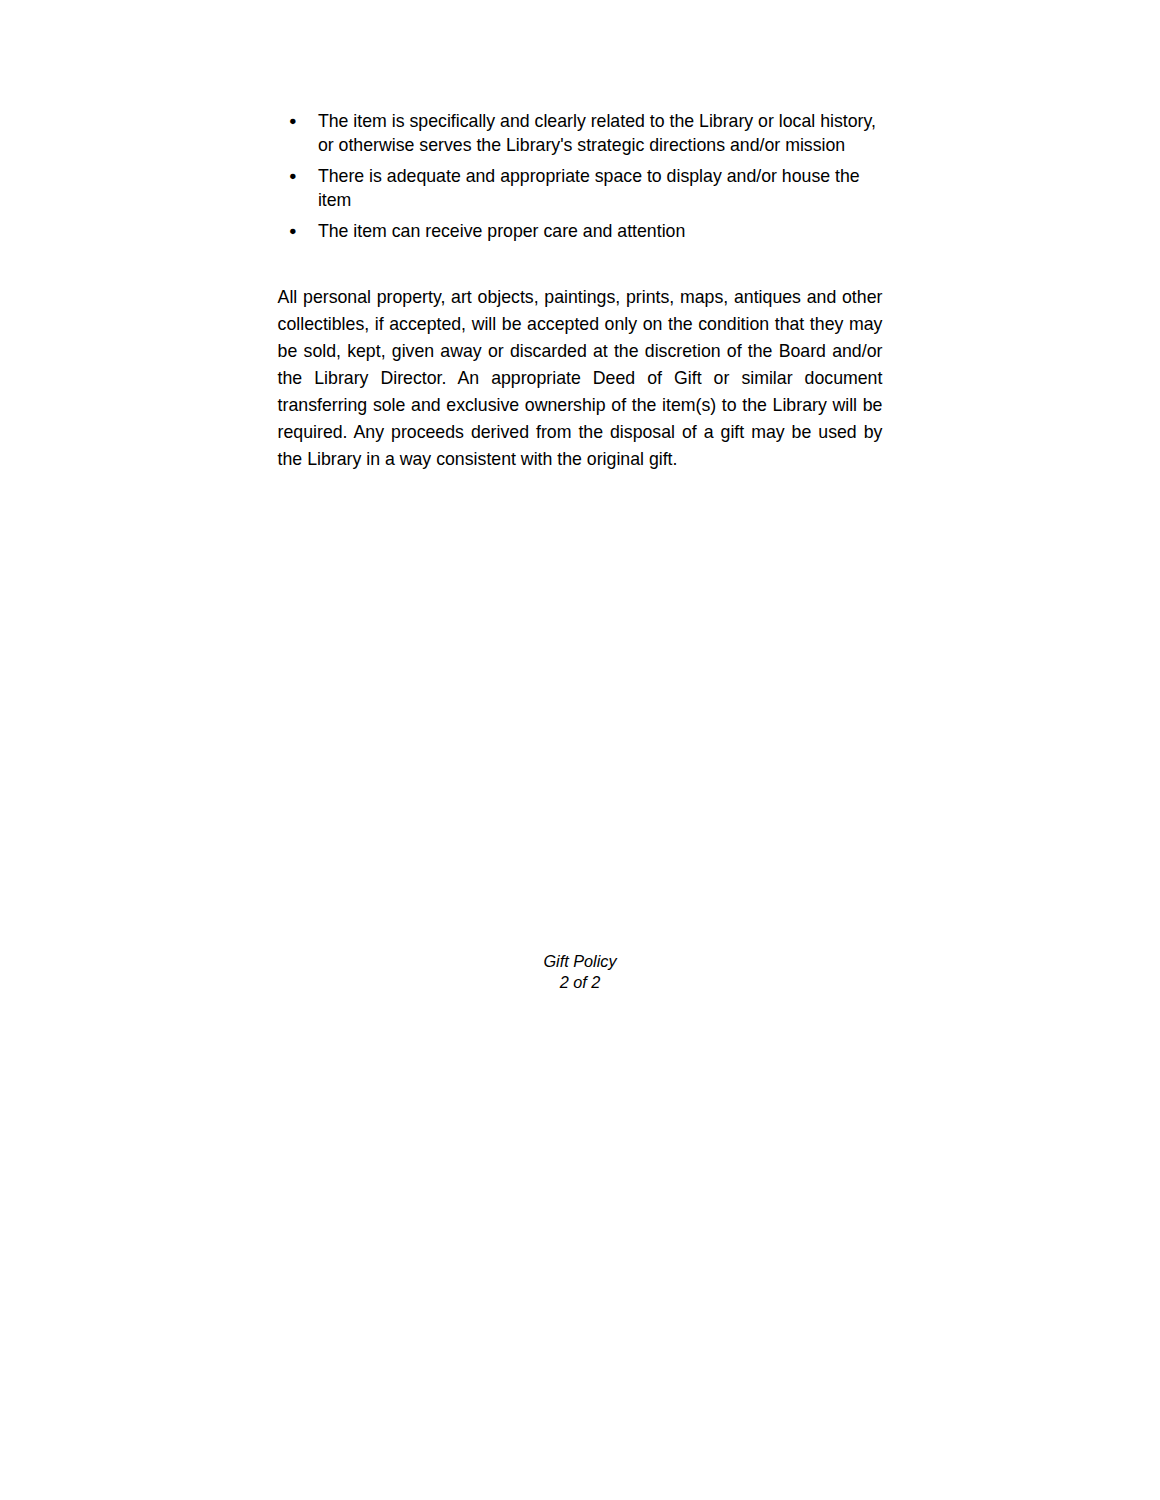The item is specifically and clearly related to the Library or local history, or otherwise serves the Library's strategic directions and/or mission
There is adequate and appropriate space to display and/or house the item
The item can receive proper care and attention
All personal property, art objects, paintings, prints, maps, antiques and other collectibles, if accepted, will be accepted only on the condition that they may be sold, kept, given away or discarded at the discretion of the Board and/or the Library Director. An appropriate Deed of Gift or similar document transferring sole and exclusive ownership of the item(s) to the Library will be required. Any proceeds derived from the disposal of a gift may be used by the Library in a way consistent with the original gift.
Gift Policy
2 of 2